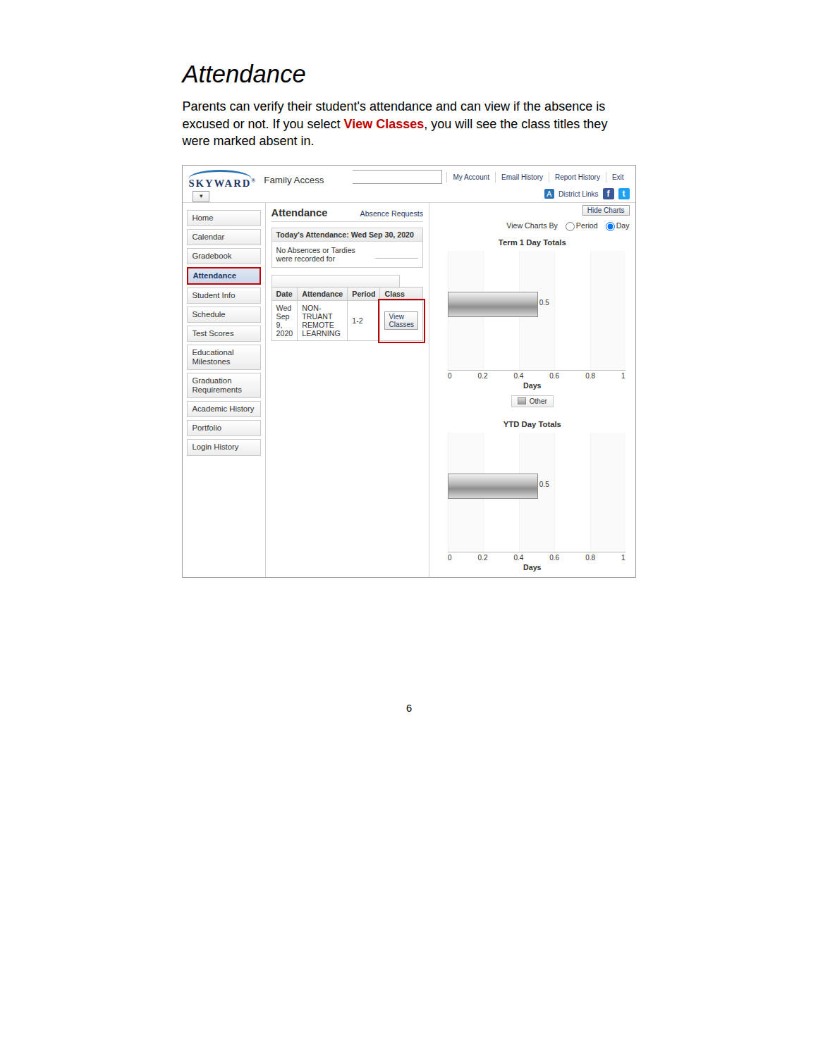Attendance
Parents can verify their student's attendance and can view if the absence is excused or not. If you select View Classes, you will see the class titles they were marked absent in.
SKYWARD®
Family Access
▾
My Account Email History Report History Exit
A District Links f t
Hide Charts
Home
Calendar
Gradebook
Attendance
Student Info
Schedule
Test Scores
Educational Milestones
Graduation Requirements
Academic History
Portfolio
Login History
Attendance
Absence Requests
Today's Attendance: Wed Sep 30, 2020
No Absences or Tardies were recorded for
| Date | Attendance | Period | Class |
| --- | --- | --- | --- |
| Wed Sep 9, 2020 | NON-TRUANT REMOTE LEARNING | 1-2 | View Classes |
View Charts By Period Day
Term 1 Day Totals
0.5
00.20.40.60.81
Days
Other
YTD Day Totals
0.5
00.20.40.60.81
Days
6